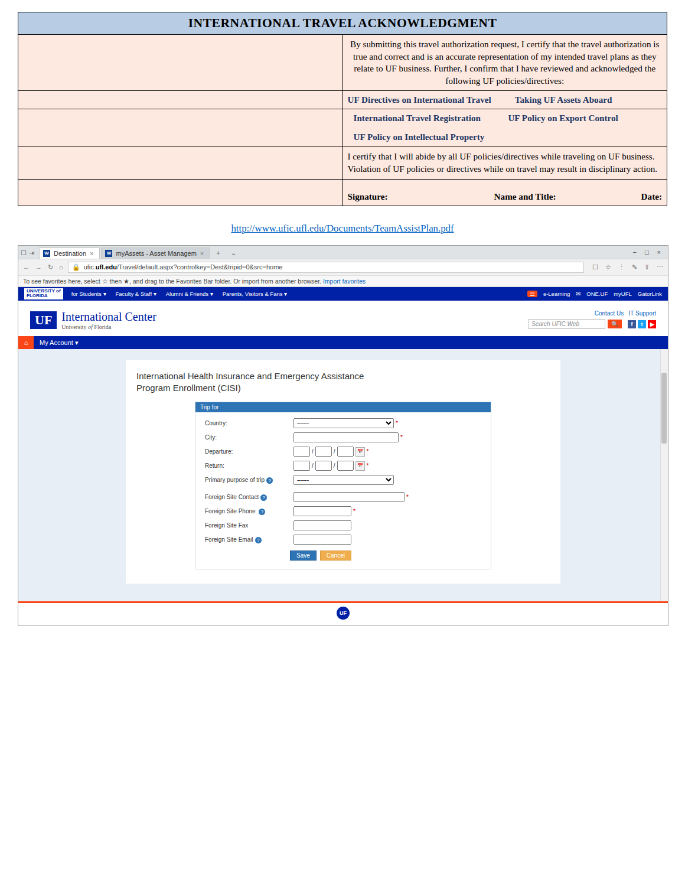| INTERNATIONAL TRAVEL ACKNOWLEDGMENT |
| | By submitting this travel authorization request, I certify that the travel authorization is true and correct and is an accurate representation of my intended travel plans as they relate to UF business. Further, I confirm that I have reviewed and acknowledged the following UF policies/directives: |
| | UF Directives on International Travel Taking UF Assets Aboard |
| | International Travel Registration UF Policy on Intellectual Property UF Policy on Export Control |
| | I certify that I will abide by all UF policies/directives while traveling on UF business. Violation of UF policies or directives while on travel may result in disciplinary action. |
| | Signature: Name and Title: Date: |
http://www.ufic.ufl.edu/Documents/TeamAssistPlan.pdf
☐ ⇥
W Destination ×
W myAssets - Asset Managem ×
+
⌄
− □ ×
← → ↻ ⌂
🔒 ufic.ufl.edu/Travel/default.aspx?controlkey=Dest&tripid=0&src=home
☐ ☆ ⋮ ✎ ⇪ ⋯
To see favorites here, select ☆ then ★, and drag to the Favorites Bar folder. Or import from another browser. Import favorites
UNIVERSITY of
FLORIDA
for Students ▾ Faculty & Staff ▾ Alumni & Friends ▾ Parents, Visitors & Fans ▾
☰ e-Learning ✉ ONE.UF myUFL GatorLink
UF
International Center
University of Florida
Contact Us IT Support
🔍 f t ▶
⌂
My Account ▾
International Health Insurance and Emergency Assistance
Program Enrollment (CISI)
Trip for
Country:
------ *
City:
*
Departure:
/ / 📅 *
Return:
/ / 📅 *
Primary purpose of trip?
------
Foreign Site Contact?
*
Foreign Site Phone ?
*
Foreign Site Fax
Foreign Site Email?
Save Cancel
UF